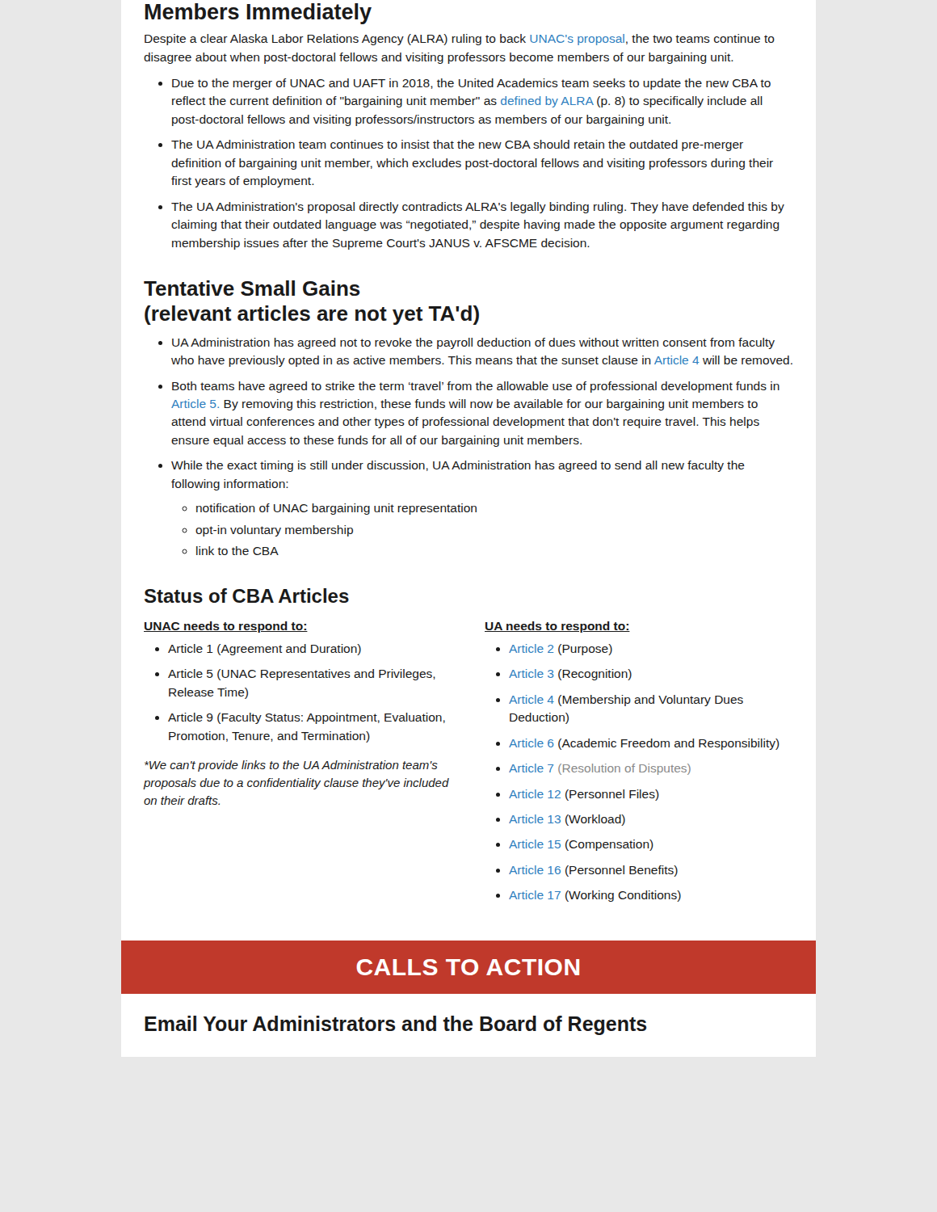Members Immediately
Despite a clear Alaska Labor Relations Agency (ALRA) ruling to back UNAC's proposal, the two teams continue to disagree about when post-doctoral fellows and visiting professors become members of our bargaining unit.
Due to the merger of UNAC and UAFT in 2018, the United Academics team seeks to update the new CBA to reflect the current definition of "bargaining unit member" as defined by ALRA (p. 8) to specifically include all post-doctoral fellows and visiting professors/instructors as members of our bargaining unit.
The UA Administration team continues to insist that the new CBA should retain the outdated pre-merger definition of bargaining unit member, which excludes post-doctoral fellows and visiting professors during their first years of employment.
The UA Administration's proposal directly contradicts ALRA's legally binding ruling. They have defended this by claiming that their outdated language was “negotiated,” despite having made the opposite argument regarding membership issues after the Supreme Court's JANUS v. AFSCME decision.
Tentative Small Gains
(relevant articles are not yet TA'd)
UA Administration has agreed not to revoke the payroll deduction of dues without written consent from faculty who have previously opted in as active members. This means that the sunset clause in Article 4 will be removed.
Both teams have agreed to strike the term ‘travel’ from the allowable use of professional development funds in Article 5. By removing this restriction, these funds will now be available for our bargaining unit members to attend virtual conferences and other types of professional development that don't require travel. This helps ensure equal access to these funds for all of our bargaining unit members.
While the exact timing is still under discussion, UA Administration has agreed to send all new faculty the following information:
notification of UNAC bargaining unit representation
opt-in voluntary membership
link to the CBA
Status of CBA Articles
UNAC needs to respond to:
Article 1 (Agreement and Duration)
Article 5 (UNAC Representatives and Privileges, Release Time)
Article 9 (Faculty Status: Appointment, Evaluation, Promotion, Tenure, and Termination)
*We can't provide links to the UA Administration team's proposals due to a confidentiality clause they've included on their drafts.
UA needs to respond to:
Article 2 (Purpose)
Article 3 (Recognition)
Article 4 (Membership and Voluntary Dues Deduction)
Article 6 (Academic Freedom and Responsibility)
Article 7 (Resolution of Disputes)
Article 12 (Personnel Files)
Article 13 (Workload)
Article 15 (Compensation)
Article 16 (Personnel Benefits)
Article 17 (Working Conditions)
CALLS TO ACTION
Email Your Administrators and the Board of Regents